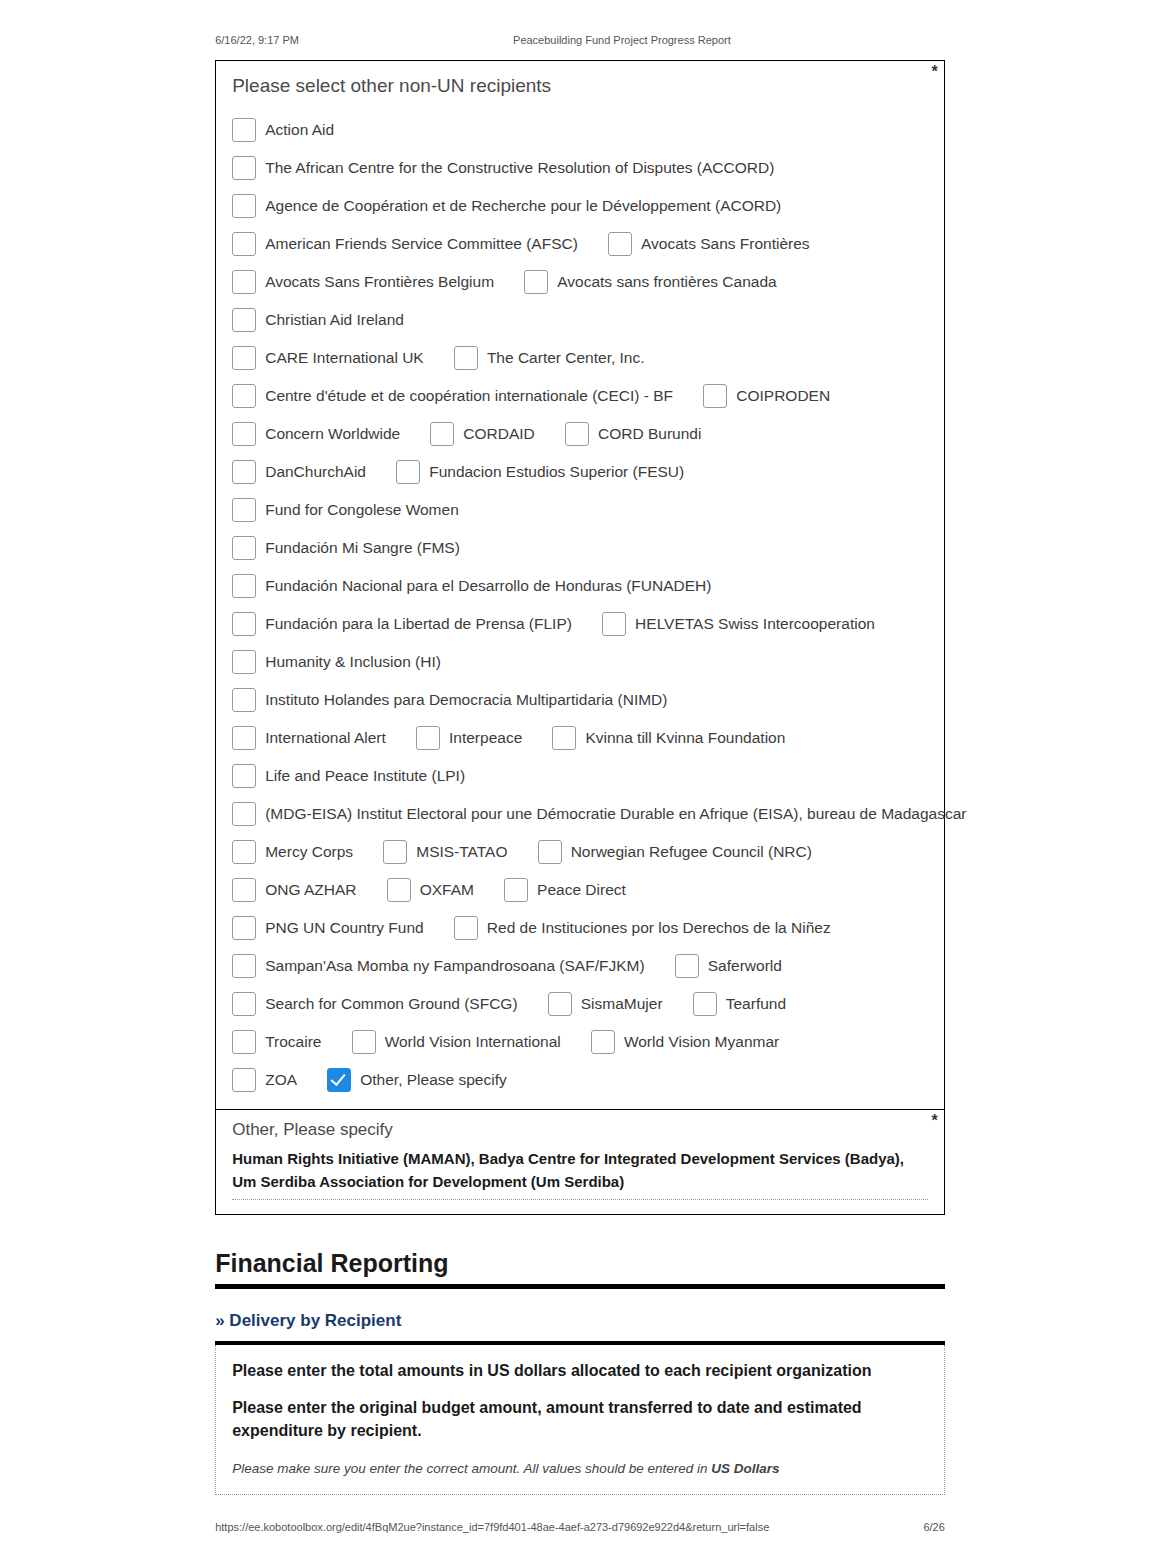6/16/22, 9:17 PM
Peacebuilding Fund Project Progress Report
*
Please select other non-UN recipients
Action Aid The African Centre for the Constructive Resolution of Disputes (ACCORD)
Agence de Coopération et de Recherche pour le Développement (ACORD)
American Friends Service Committee (AFSC) Avocats Sans Frontières
Avocats Sans Frontières Belgium Avocats sans frontières Canada Christian Aid Ireland
CARE International UK The Carter Center, Inc.
Centre d'étude et de coopération internationale (CECI) - BF COIPRODEN
Concern Worldwide CORDAID CORD Burundi
DanChurchAid Fundacion Estudios Superior (FESU) Fund for Congolese Women
Fundación Mi Sangre (FMS) Fundación Nacional para el Desarrollo de Honduras (FUNADEH)
Fundación para la Libertad de Prensa (FLIP) HELVETAS Swiss Intercooperation
Humanity & Inclusion (HI) Instituto Holandes para Democracia Multipartidaria (NIMD)
International Alert Interpeace Kvinna till Kvinna Foundation
Life and Peace Institute (LPI)
(MDG-EISA) Institut Electoral pour une Démocratie Durable en Afrique (EISA), bureau de Madagascar
Mercy Corps MSIS-TATAO Norwegian Refugee Council (NRC)
ONG AZHAR OXFAM Peace Direct
PNG UN Country Fund Red de Instituciones por los Derechos de la Niñez
Sampan'Asa Momba ny Fampandrosoana (SAF/FJKM) Saferworld
Search for Common Ground (SFCG) SismaMujer Tearfund
Trocaire World Vision International World Vision Myanmar
ZOA Other, Please specify
*
Other, Please specify
Human Rights Initiative (MAMAN), Badya Centre for Integrated Development Services (Badya), Um Serdiba Association for Development (Um Serdiba)
Financial Reporting
» Delivery by Recipient
Please enter the total amounts in US dollars allocated to each recipient organization
Please enter the original budget amount, amount transferred to date and estimated expenditure by recipient.
Please make sure you enter the correct amount. All values should be entered in US Dollars
https://ee.kobotoolbox.org/edit/4fBqM2ue?instance_id=7f9fd401-48ae-4aef-a273-d79692e922d4&return_url=false
6/26